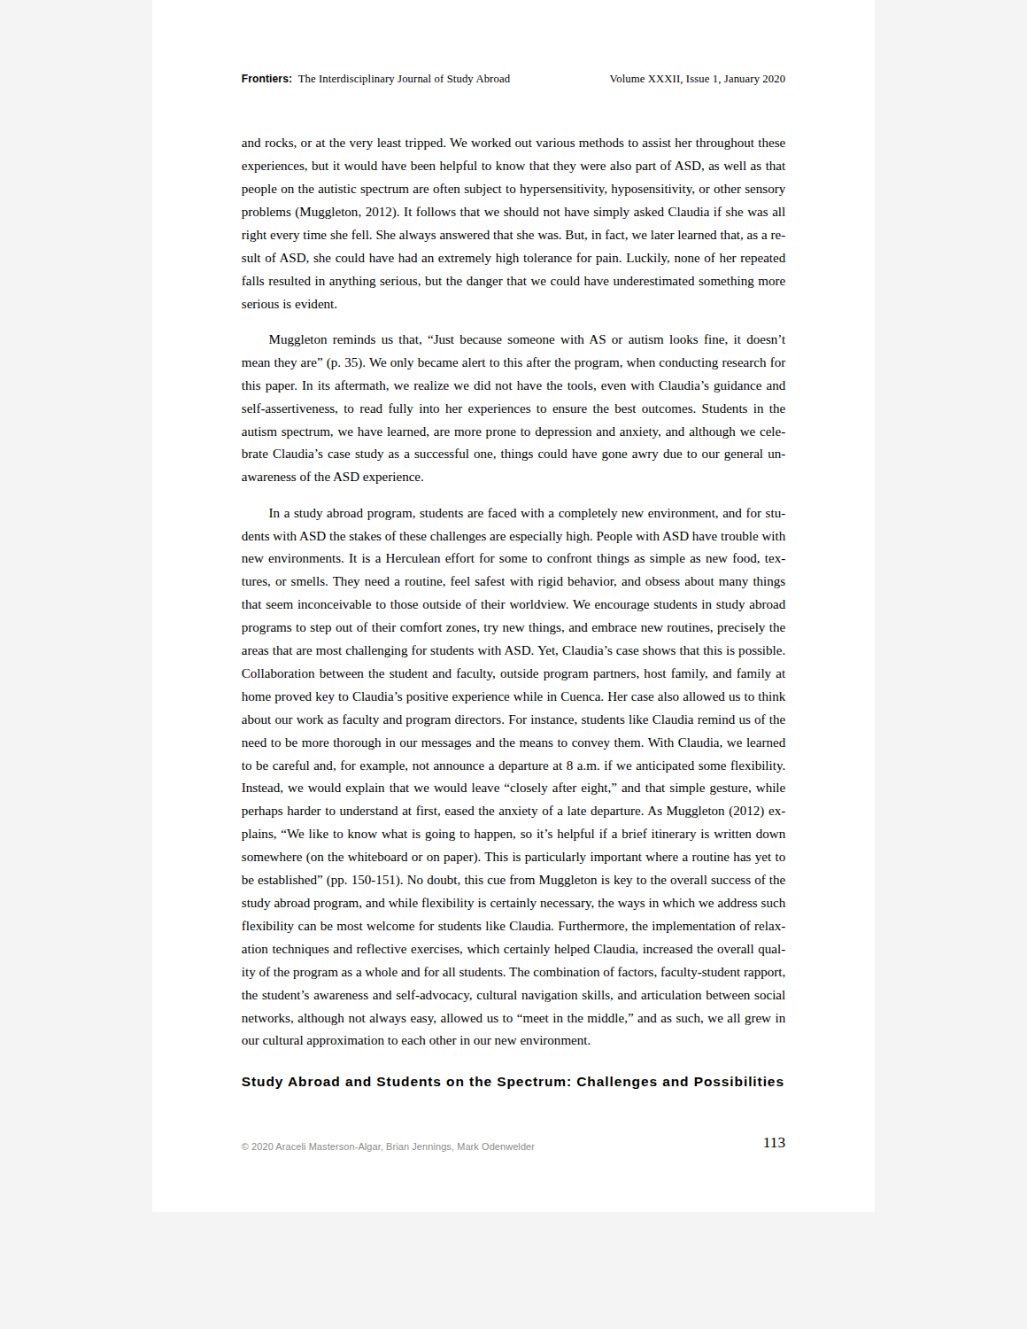Frontiers: The Interdisciplinary Journal of Study Abroad Volume XXXII, Issue 1, January 2020
and rocks, or at the very least tripped. We worked out various methods to assist her throughout these experiences, but it would have been helpful to know that they were also part of ASD, as well as that people on the autistic spectrum are often subject to hypersensitivity, hyposensitivity, or other sensory problems (Muggleton, 2012). It follows that we should not have simply asked Claudia if she was all right every time she fell. She always answered that she was. But, in fact, we later learned that, as a result of ASD, she could have had an extremely high tolerance for pain. Luckily, none of her repeated falls resulted in anything serious, but the danger that we could have underestimated something more serious is evident.
Muggleton reminds us that, “Just because someone with AS or autism looks fine, it doesn’t mean they are” (p. 35). We only became alert to this after the program, when conducting research for this paper. In its aftermath, we realize we did not have the tools, even with Claudia’s guidance and self-assertiveness, to read fully into her experiences to ensure the best outcomes. Students in the autism spectrum, we have learned, are more prone to depression and anxiety, and although we celebrate Claudia’s case study as a successful one, things could have gone awry due to our general unawareness of the ASD experience.
In a study abroad program, students are faced with a completely new environment, and for students with ASD the stakes of these challenges are especially high. People with ASD have trouble with new environments. It is a Herculean effort for some to confront things as simple as new food, textures, or smells. They need a routine, feel safest with rigid behavior, and obsess about many things that seem inconceivable to those outside of their worldview. We encourage students in study abroad programs to step out of their comfort zones, try new things, and embrace new routines, precisely the areas that are most challenging for students with ASD. Yet, Claudia’s case shows that this is possible. Collaboration between the student and faculty, outside program partners, host family, and family at home proved key to Claudia’s positive experience while in Cuenca. Her case also allowed us to think about our work as faculty and program directors. For instance, students like Claudia remind us of the need to be more thorough in our messages and the means to convey them. With Claudia, we learned to be careful and, for example, not announce a departure at 8 a.m. if we anticipated some flexibility. Instead, we would explain that we would leave “closely after eight,” and that simple gesture, while perhaps harder to understand at first, eased the anxiety of a late departure. As Muggleton (2012) explains, “We like to know what is going to happen, so it’s helpful if a brief itinerary is written down somewhere (on the whiteboard or on paper). This is particularly important where a routine has yet to be established” (pp. 150-151). No doubt, this cue from Muggleton is key to the overall success of the study abroad program, and while flexibility is certainly necessary, the ways in which we address such flexibility can be most welcome for students like Claudia. Furthermore, the implementation of relaxation techniques and reflective exercises, which certainly helped Claudia, increased the overall quality of the program as a whole and for all students. The combination of factors, faculty-student rapport, the student’s awareness and self-advocacy, cultural navigation skills, and articulation between social networks, although not always easy, allowed us to “meet in the middle,” and as such, we all grew in our cultural approximation to each other in our new environment.
Study Abroad and Students on the Spectrum: Challenges and Possibilities
© 2020 Araceli Masterson-Algar, Brian Jennings, Mark Odenwelder 113